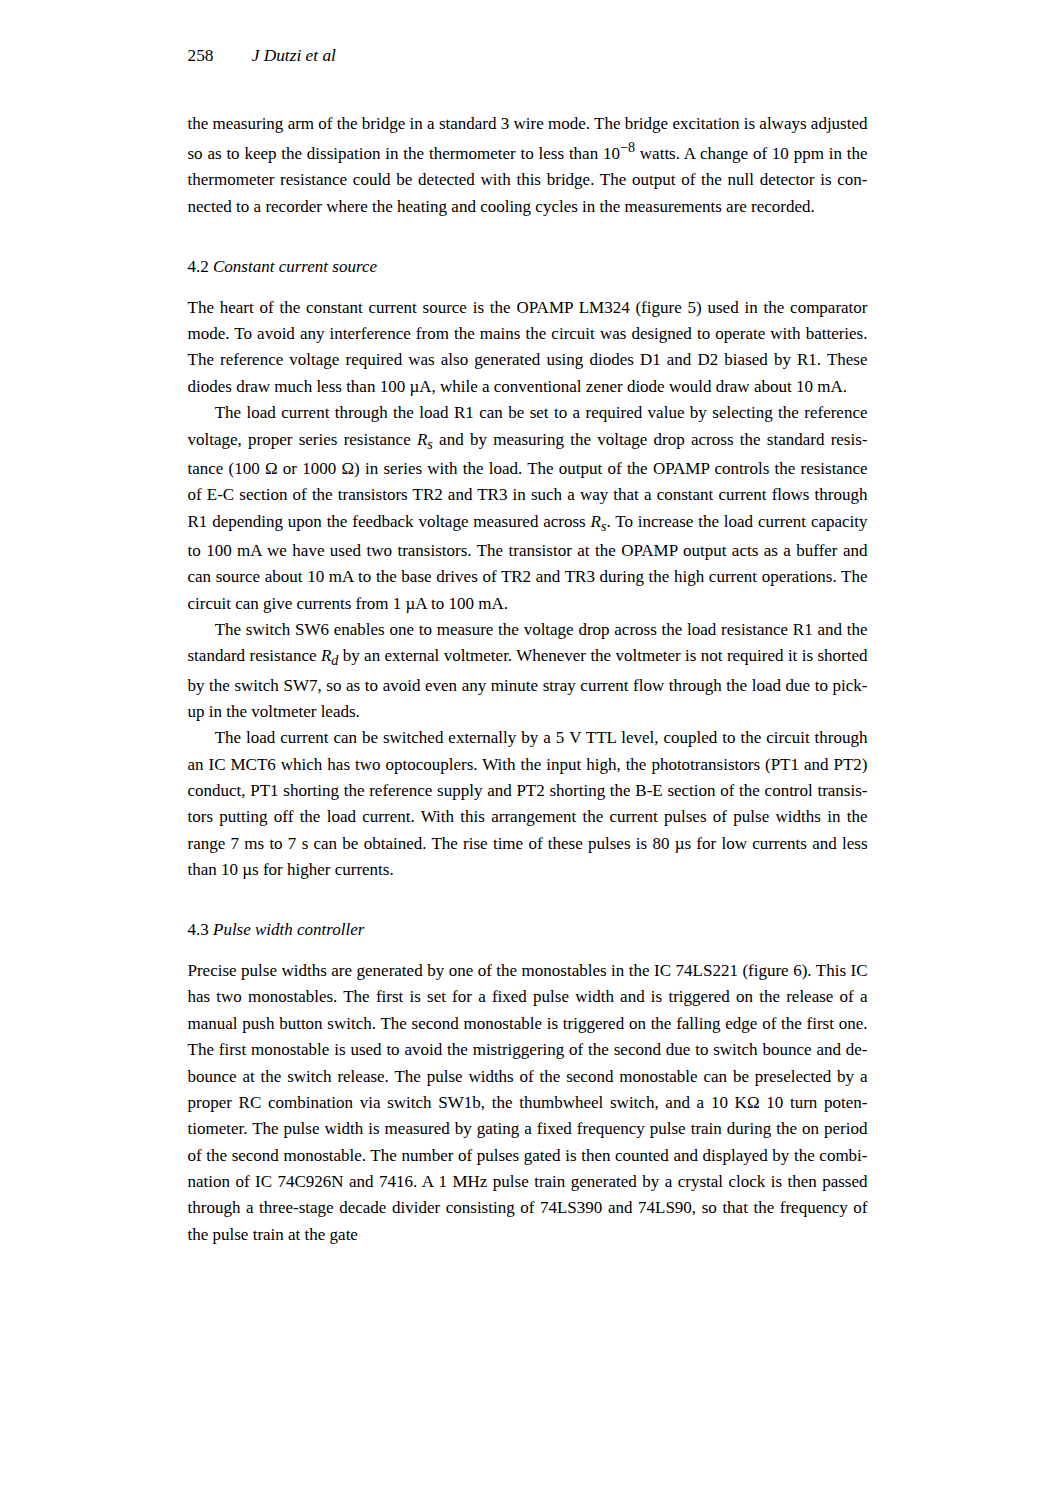258 J Dutzi et al
the measuring arm of the bridge in a standard 3 wire mode. The bridge excitation is always adjusted so as to keep the dissipation in the thermometer to less than 10−8 watts. A change of 10 ppm in the thermometer resistance could be detected with this bridge. The output of the null detector is connected to a recorder where the heating and cooling cycles in the measurements are recorded.
4.2 Constant current source
The heart of the constant current source is the OPAMP LM324 (figure 5) used in the comparator mode. To avoid any interference from the mains the circuit was designed to operate with batteries. The reference voltage required was also generated using diodes D1 and D2 biased by R1. These diodes draw much less than 100 µA, while a conventional zener diode would draw about 10 mA.
The load current through the load R1 can be set to a required value by selecting the reference voltage, proper series resistance Rs and by measuring the voltage drop across the standard resistance (100 Ω or 1000 Ω) in series with the load. The output of the OPAMP controls the resistance of E-C section of the transistors TR2 and TR3 in such a way that a constant current flows through R1 depending upon the feedback voltage measured across Rs. To increase the load current capacity to 100 mA we have used two transistors. The transistor at the OPAMP output acts as a buffer and can source about 10 mA to the base drives of TR2 and TR3 during the high current operations. The circuit can give currents from 1 µA to 100 mA.
The switch SW6 enables one to measure the voltage drop across the load resistance R1 and the standard resistance Rd by an external voltmeter. Whenever the voltmeter is not required it is shorted by the switch SW7, so as to avoid even any minute stray current flow through the load due to pick-up in the voltmeter leads.
The load current can be switched externally by a 5 V TTL level, coupled to the circuit through an IC MCT6 which has two optocouplers. With the input high, the phototransistors (PT1 and PT2) conduct, PT1 shorting the reference supply and PT2 shorting the B-E section of the control transistors putting off the load current. With this arrangement the current pulses of pulse widths in the range 7 ms to 7 s can be obtained. The rise time of these pulses is 80 µs for low currents and less than 10 µs for higher currents.
4.3 Pulse width controller
Precise pulse widths are generated by one of the monostables in the IC 74LS221 (figure 6). This IC has two monostables. The first is set for a fixed pulse width and is triggered on the release of a manual push button switch. The second monostable is triggered on the falling edge of the first one. The first monostable is used to avoid the mistriggering of the second due to switch bounce and debounce at the switch release. The pulse widths of the second monostable can be preselected by a proper RC combination via switch SW1b, the thumbwheel switch, and a 10 KΩ 10 turn potentiometer. The pulse width is measured by gating a fixed frequency pulse train during the on period of the second monostable. The number of pulses gated is then counted and displayed by the combination of IC 74C926N and 7416. A 1 MHz pulse train generated by a crystal clock is then passed through a three-stage decade divider consisting of 74LS390 and 74LS90, so that the frequency of the pulse train at the gate